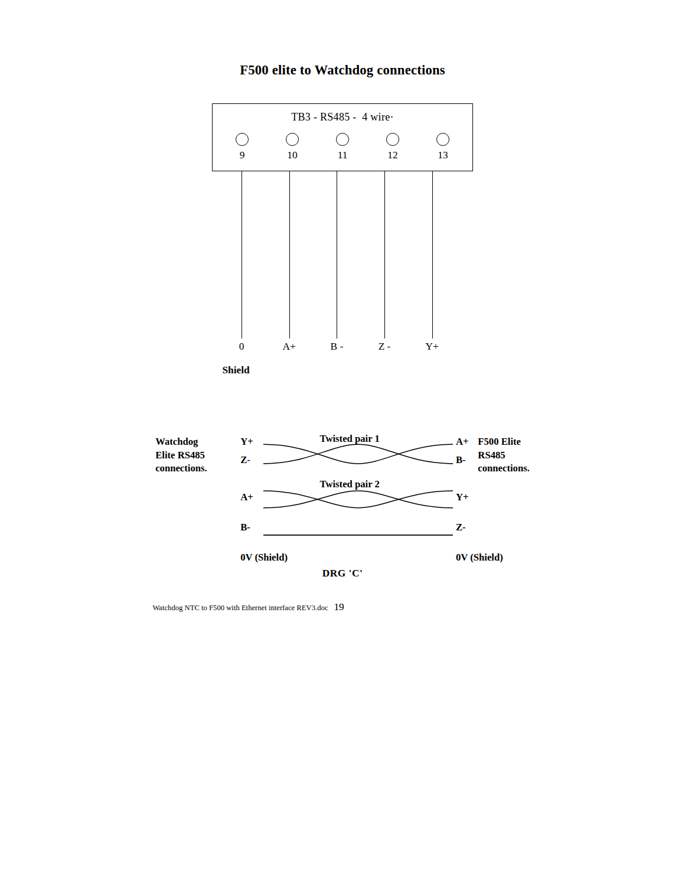F500 elite to Watchdog connections
TB3 - RS485 - 4 wire·
9
10
11
12
13
0 A+ B - Z - Y+ Shield
Watchdog
Elite RS485
connections.
Y+
Z-
A+
B-
0V (Shield)
Twisted pair 1
Twisted pair 2
A+
B-
Y+
Z-
0V (Shield)
F500 Elite
RS485
connections.
DRG 'C'
Watchdog NTC to F500 with Ethernet interface REV3.doc 19